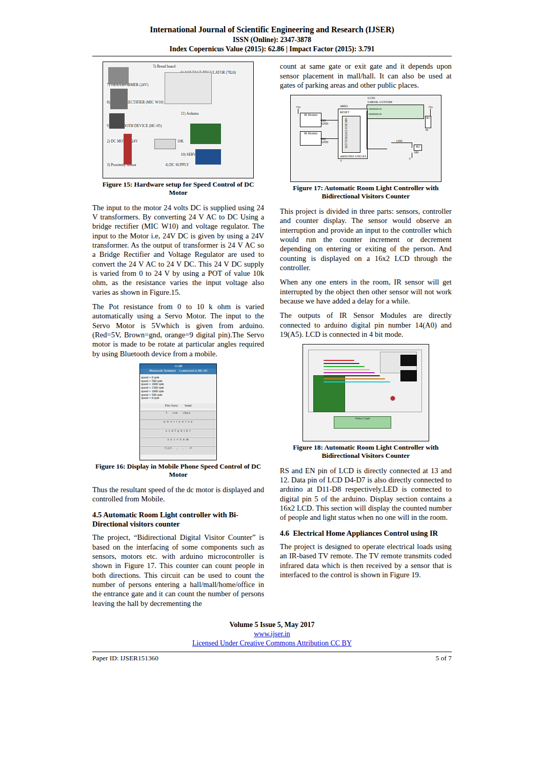International Journal of Scientific Engineering and Research (IJSER)
ISSN (Online): 2347-3878
Index Copernicus Value (2015): 62.86 | Impact Factor (2015): 3.791
5) Bread board 6) VOLTAGE REGULATOR (7824) 7) TRANSFORMER (24V) 8) BRIDGE RECTIFIER (MIC W10) 11) Arduino 9) BLUETOOTH DEVICE (HC-05) 2) DC MOTOR 24V 1) POT 10K 10) SERVO MOTOR 3) Proximity sensor 4) DC SUPPLY
Figure 15: Hardware setup for Speed Control of DC Motor
The input to the motor 24 volts DC is supplied using 24 V transformers. By converting 24 V AC to DC Using a bridge rectifier (MIC W10) and voltage regulator. The input to the Motor i.e, 24V DC is given by using a 24V transformer. As the output of transformer is 24 V AC so a Bridge Rectifier and Voltage Regulator are used to convert the 24 V AC to 24 V DC. This 24 V DC supply is varied from 0 to 24 V by using a POT of value 10k ohm, as the resistance varies the input voltage also varies as shown in Figure.15.
The Pot resistance from 0 to 10 k ohm is varied automatically using a Servo Motor. The input to the Servo Motor is 5Vwhich is given from arduino.(Red=5V, Brown=gnd, orange=9 digital pin).The Servo motor is made to be rotate at particular angles required by using Bluetooth device from a mobile.
11:08 Bluetooth Terminal Connected to HC-05 speed = 0 rpm speed = 500 rpm speed = 1000 rpm speed = 1500 rpm speed = 1000 rpm speed = 500 rpm speed = 0 rpm File Save Send I can chpu q w e r t y u i o p a s d f g h j k l z x c v b n m ?123 , . ⏎
Figure 16: Display in Mobile Phone Speed Control of DC Motor
Thus the resultant speed of the dc motor is displayed and controlled from Mobile.
4.5 Automatic Room Light controller with Bi-Directional visitors counter
The project, “Bidirectional Digital Visitor Counter” is based on the interfacing of some components such as sensors, motors etc. with arduino microcontroller is shown in Figure 17. This counter can count people in both directions. This circuit can be used to count the number of persons entering a hall/mall/home/office in the entrance gate and it can count the number of persons leaving the hall by decrementing the
count at same gate or exit gate and it depends upon sensor placement in mall/hall. It can also be used at gates of parking areas and other public places.
LCD1 LM016L CUSTOM 88888888 88 88888888 88 ARD1 MICROCONTROLLER RESET ARDUINO UNO R3 IR Module IR Module DO GND DO GND R1 1k R2 100 LED ⏚ +5v +5v ⏚
Figure 17: Automatic Room Light Controller with Bidirectional Visitors Counter
This project is divided in three parts: sensors, controller and counter display. The sensor would observe an interruption and provide an input to the controller which would run the counter increment or decrement depending on entering or exiting of the person. And counting is displayed on a 16x2 LCD through the controller.
When any one enters in the room, IR sensor will get interrupted by the object then other sensor will not work because we have added a delay for a while.
The outputs of IR Sensor Modules are directly connected to arduino digital pin number 14(A0) and 19(A5). LCD is connected in 4 bit mode.
Visitor Count
Figure 18: Automatic Room Light Controller with Bidirectional Visitors Counter
RS and EN pin of LCD is directly connected at 13 and 12. Data pin of LCD D4-D7 is also directly connected to arduino at D11-D8 respectively.LED is connected to digital pin 5 of the arduino. Display section contains a 16x2 LCD. This section will display the counted number of people and light status when no one will in the room.
4.6 Electrical Home Appliances Control using IR
The project is designed to operate electrical loads using an IR-based TV remote. The TV remote transmits coded infrared data which is then received by a sensor that is interfaced to the control is shown in Figure 19.
Volume 5 Issue 5, May 2017
www.ijser.in
Licensed Under Creative Commons Attribution CC BY
Paper ID: IJSER151360 5 of 7